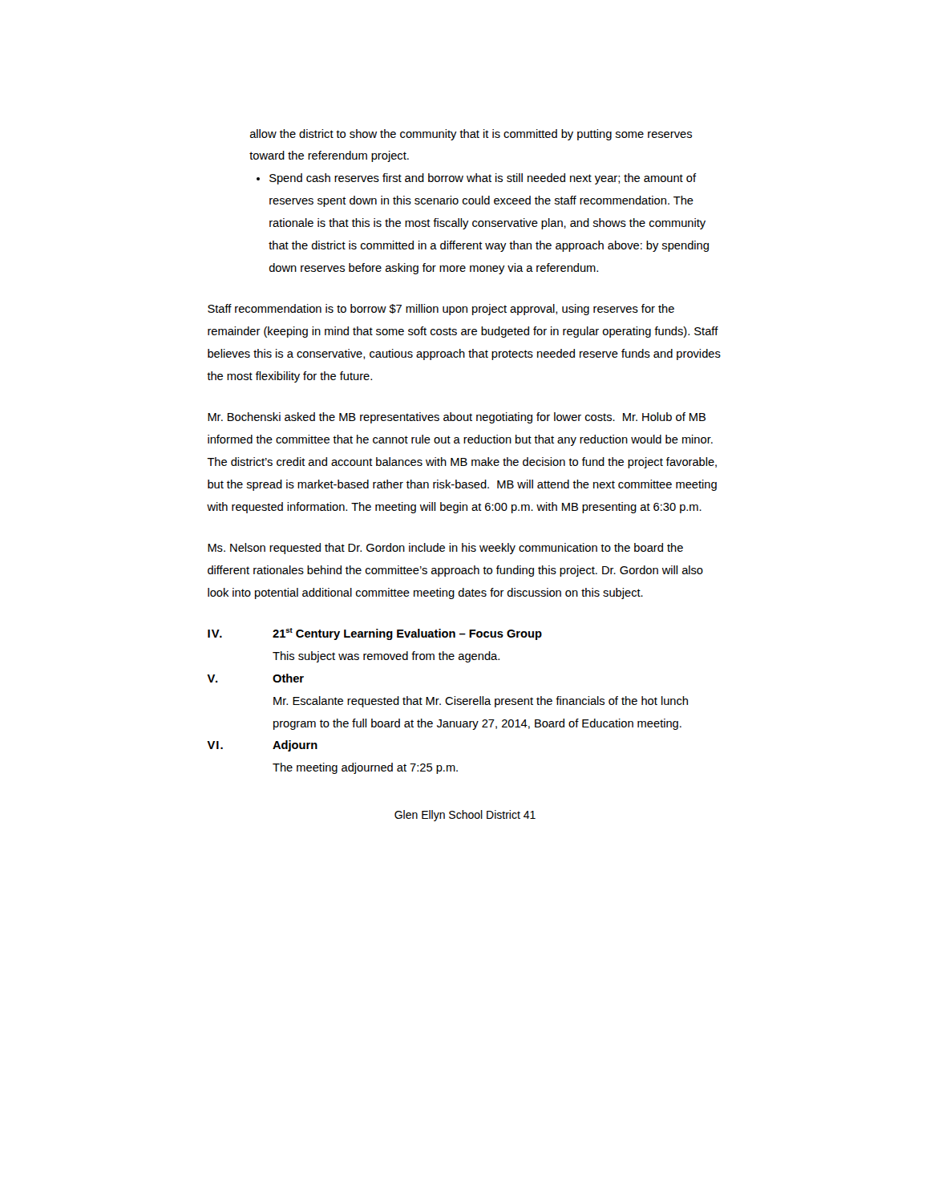allow the district to show the community that it is committed by putting some reserves toward the referendum project.
Spend cash reserves first and borrow what is still needed next year; the amount of reserves spent down in this scenario could exceed the staff recommendation. The rationale is that this is the most fiscally conservative plan, and shows the community that the district is committed in a different way than the approach above: by spending down reserves before asking for more money via a referendum.
Staff recommendation is to borrow $7 million upon project approval, using reserves for the remainder (keeping in mind that some soft costs are budgeted for in regular operating funds). Staff believes this is a conservative, cautious approach that protects needed reserve funds and provides the most flexibility for the future.
Mr. Bochenski asked the MB representatives about negotiating for lower costs. Mr. Holub of MB informed the committee that he cannot rule out a reduction but that any reduction would be minor. The district’s credit and account balances with MB make the decision to fund the project favorable, but the spread is market-based rather than risk-based. MB will attend the next committee meeting with requested information. The meeting will begin at 6:00 p.m. with MB presenting at 6:30 p.m.
Ms. Nelson requested that Dr. Gordon include in his weekly communication to the board the different rationales behind the committee’s approach to funding this project. Dr. Gordon will also look into potential additional committee meeting dates for discussion on this subject.
IV.
21st Century Learning Evaluation – Focus Group
This subject was removed from the agenda.
V.
Other
Mr. Escalante requested that Mr. Ciserella present the financials of the hot lunch program to the full board at the January 27, 2014, Board of Education meeting.
VI.
Adjourn
The meeting adjourned at 7:25 p.m.
Glen Ellyn School District 41